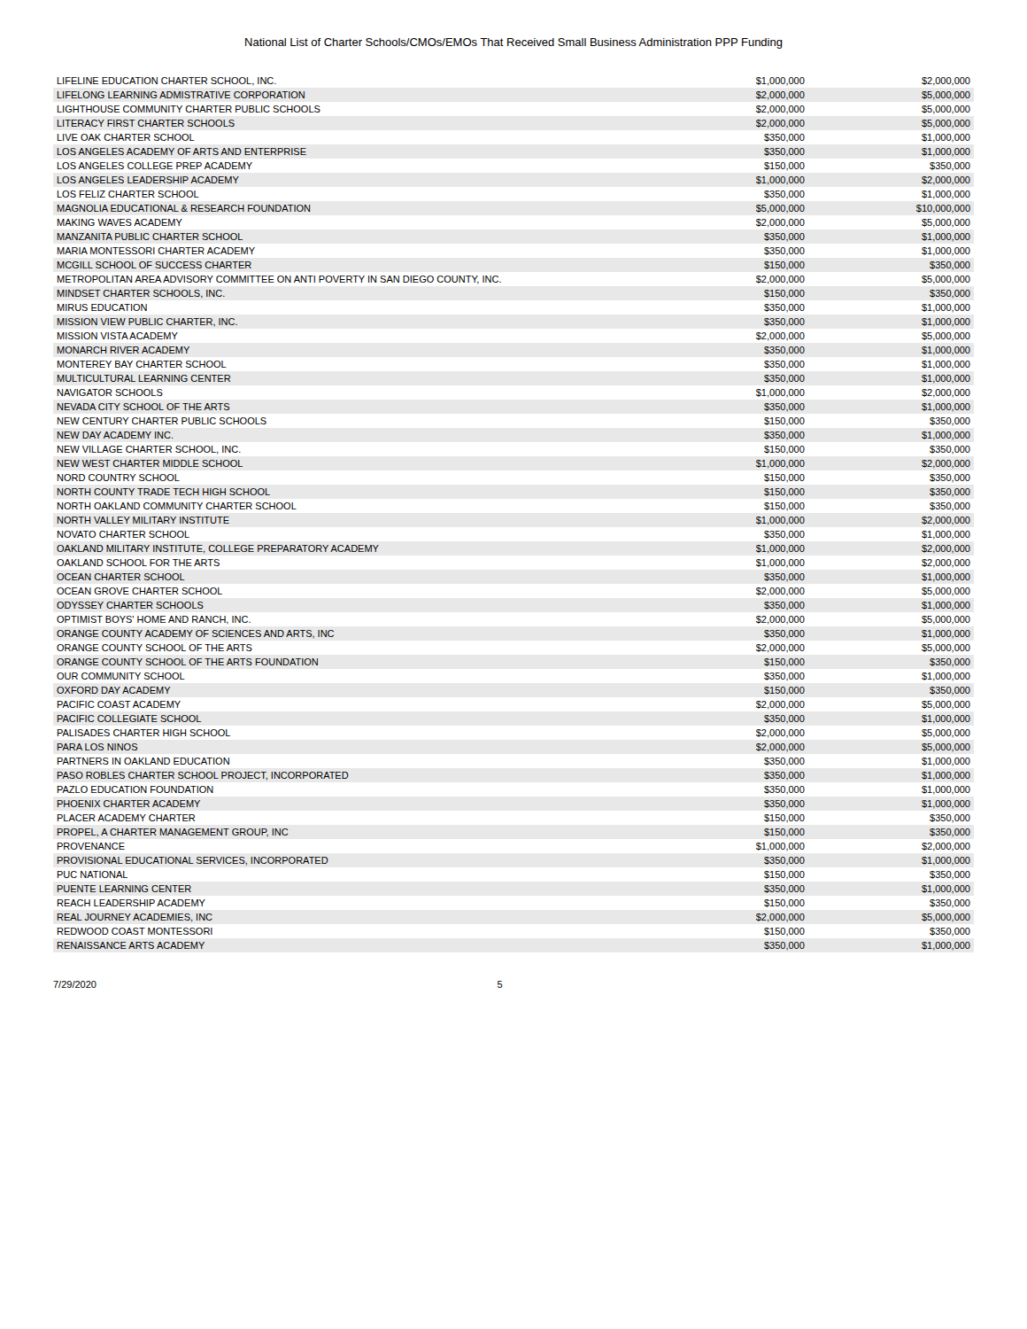National List of Charter Schools/CMOs/EMOs That Received Small Business Administration PPP Funding
| LIFELINE EDUCATION CHARTER SCHOOL, INC. | $1,000,000 | $2,000,000 |
| LIFELONG LEARNING ADMISTRATIVE CORPORATION | $2,000,000 | $5,000,000 |
| LIGHTHOUSE COMMUNITY CHARTER PUBLIC SCHOOLS | $2,000,000 | $5,000,000 |
| LITERACY FIRST CHARTER SCHOOLS | $2,000,000 | $5,000,000 |
| LIVE OAK CHARTER SCHOOL | $350,000 | $1,000,000 |
| LOS ANGELES ACADEMY OF ARTS AND ENTERPRISE | $350,000 | $1,000,000 |
| LOS ANGELES COLLEGE PREP ACADEMY | $150,000 | $350,000 |
| LOS ANGELES LEADERSHIP ACADEMY | $1,000,000 | $2,000,000 |
| LOS FELIZ CHARTER SCHOOL | $350,000 | $1,000,000 |
| MAGNOLIA EDUCATIONAL & RESEARCH FOUNDATION | $5,000,000 | $10,000,000 |
| MAKING WAVES ACADEMY | $2,000,000 | $5,000,000 |
| MANZANITA PUBLIC CHARTER SCHOOL | $350,000 | $1,000,000 |
| MARIA MONTESSORI CHARTER ACADEMY | $350,000 | $1,000,000 |
| MCGILL SCHOOL OF SUCCESS CHARTER | $150,000 | $350,000 |
| METROPOLITAN AREA ADVISORY COMMITTEE ON ANTI POVERTY IN SAN DIEGO COUNTY, INC. | $2,000,000 | $5,000,000 |
| MINDSET CHARTER SCHOOLS, INC. | $150,000 | $350,000 |
| MIRUS EDUCATION | $350,000 | $1,000,000 |
| MISSION VIEW PUBLIC CHARTER, INC. | $350,000 | $1,000,000 |
| MISSION VISTA ACADEMY | $2,000,000 | $5,000,000 |
| MONARCH RIVER ACADEMY | $350,000 | $1,000,000 |
| MONTEREY BAY CHARTER SCHOOL | $350,000 | $1,000,000 |
| MULTICULTURAL LEARNING CENTER | $350,000 | $1,000,000 |
| NAVIGATOR SCHOOLS | $1,000,000 | $2,000,000 |
| NEVADA CITY SCHOOL OF THE ARTS | $350,000 | $1,000,000 |
| NEW CENTURY CHARTER PUBLIC SCHOOLS | $150,000 | $350,000 |
| NEW DAY ACADEMY INC. | $350,000 | $1,000,000 |
| NEW VILLAGE CHARTER SCHOOL, INC. | $150,000 | $350,000 |
| NEW WEST CHARTER MIDDLE SCHOOL | $1,000,000 | $2,000,000 |
| NORD COUNTRY SCHOOL | $150,000 | $350,000 |
| NORTH COUNTY TRADE TECH HIGH SCHOOL | $150,000 | $350,000 |
| NORTH OAKLAND COMMUNITY CHARTER SCHOOL | $150,000 | $350,000 |
| NORTH VALLEY MILITARY INSTITUTE | $1,000,000 | $2,000,000 |
| NOVATO CHARTER SCHOOL | $350,000 | $1,000,000 |
| OAKLAND MILITARY INSTITUTE, COLLEGE PREPARATORY ACADEMY | $1,000,000 | $2,000,000 |
| OAKLAND SCHOOL FOR THE ARTS | $1,000,000 | $2,000,000 |
| OCEAN CHARTER SCHOOL | $350,000 | $1,000,000 |
| OCEAN GROVE CHARTER SCHOOL | $2,000,000 | $5,000,000 |
| ODYSSEY CHARTER SCHOOLS | $350,000 | $1,000,000 |
| OPTIMIST BOYS' HOME AND RANCH, INC. | $2,000,000 | $5,000,000 |
| ORANGE COUNTY ACADEMY OF SCIENCES AND ARTS, INC | $350,000 | $1,000,000 |
| ORANGE COUNTY SCHOOL OF THE ARTS | $2,000,000 | $5,000,000 |
| ORANGE COUNTY SCHOOL OF THE ARTS FOUNDATION | $150,000 | $350,000 |
| OUR COMMUNITY SCHOOL | $350,000 | $1,000,000 |
| OXFORD DAY ACADEMY | $150,000 | $350,000 |
| PACIFIC COAST ACADEMY | $2,000,000 | $5,000,000 |
| PACIFIC COLLEGIATE SCHOOL | $350,000 | $1,000,000 |
| PALISADES CHARTER HIGH SCHOOL | $2,000,000 | $5,000,000 |
| PARA LOS NINOS | $2,000,000 | $5,000,000 |
| PARTNERS IN OAKLAND EDUCATION | $350,000 | $1,000,000 |
| PASO ROBLES CHARTER SCHOOL PROJECT, INCORPORATED | $350,000 | $1,000,000 |
| PAZLO EDUCATION FOUNDATION | $350,000 | $1,000,000 |
| PHOENIX CHARTER ACADEMY | $350,000 | $1,000,000 |
| PLACER ACADEMY CHARTER | $150,000 | $350,000 |
| PROPEL, A CHARTER MANAGEMENT GROUP, INC | $150,000 | $350,000 |
| PROVENANCE | $1,000,000 | $2,000,000 |
| PROVISIONAL EDUCATIONAL SERVICES, INCORPORATED | $350,000 | $1,000,000 |
| PUC NATIONAL | $150,000 | $350,000 |
| PUENTE LEARNING CENTER | $350,000 | $1,000,000 |
| REACH LEADERSHIP ACADEMY | $150,000 | $350,000 |
| REAL JOURNEY ACADEMIES, INC | $2,000,000 | $5,000,000 |
| REDWOOD COAST MONTESSORI | $150,000 | $350,000 |
| RENAISSANCE ARTS ACADEMY | $350,000 | $1,000,000 |
7/29/2020
5